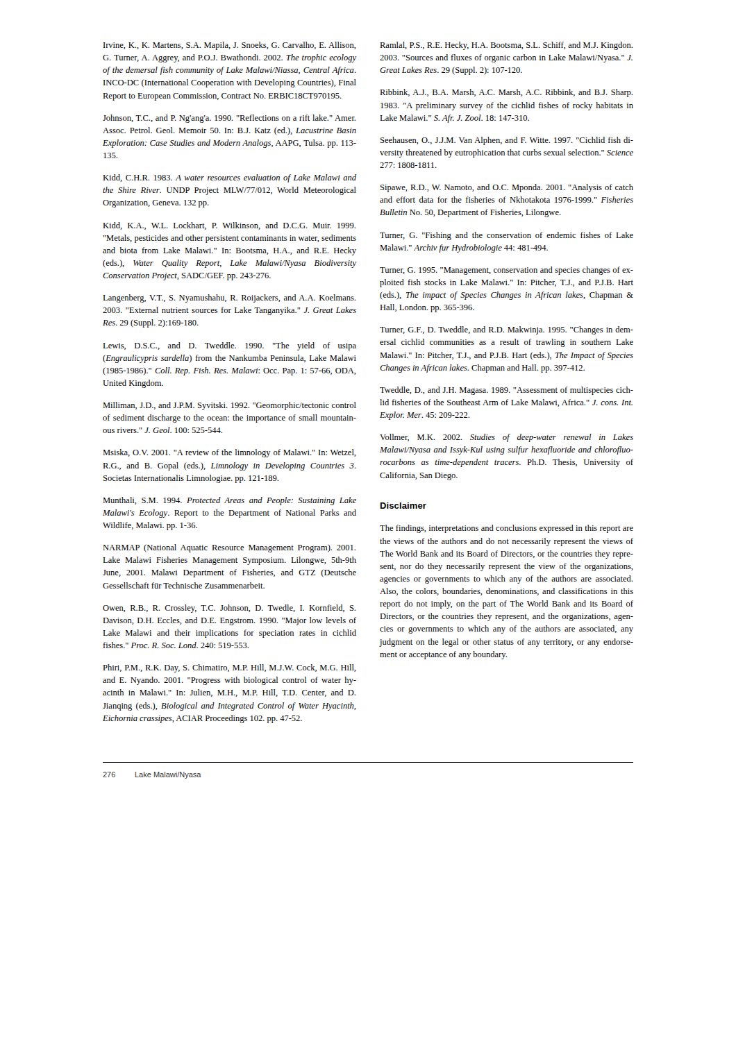Irvine, K., K. Martens, S.A. Mapila, J. Snoeks, G. Carvalho, E. Allison, G. Turner, A. Aggrey, and P.O.J. Bwathondi. 2002. The trophic ecology of the demersal fish community of Lake Malawi/Niassa, Central Africa. INCO-DC (International Cooperation with Developing Countries), Final Report to European Commission, Contract No. ERBIC18CT970195.
Johnson, T.C., and P. Ng'ang'a. 1990. "Reflections on a rift lake." Amer. Assoc. Petrol. Geol. Memoir 50. In: B.J. Katz (ed.), Lacustrine Basin Exploration: Case Studies and Modern Analogs, AAPG, Tulsa. pp. 113-135.
Kidd, C.H.R. 1983. A water resources evaluation of Lake Malawi and the Shire River. UNDP Project MLW/77/012, World Meteorological Organization, Geneva. 132 pp.
Kidd, K.A., W.L. Lockhart, P. Wilkinson, and D.C.G. Muir. 1999. "Metals, pesticides and other persistent contaminants in water, sediments and biota from Lake Malawi." In: Bootsma, H.A., and R.E. Hecky (eds.), Water Quality Report, Lake Malawi/Nyasa Biodiversity Conservation Project, SADC/GEF. pp. 243-276.
Langenberg, V.T., S. Nyamushahu, R. Roijackers, and A.A. Koelmans. 2003. "External nutrient sources for Lake Tanganyika." J. Great Lakes Res. 29 (Suppl. 2):169-180.
Lewis, D.S.C., and D. Tweddle. 1990. "The yield of usipa (Engraulicypris sardella) from the Nankumba Peninsula, Lake Malawi (1985-1986)." Coll. Rep. Fish. Res. Malawi: Occ. Pap. 1: 57-66, ODA, United Kingdom.
Milliman, J.D., and J.P.M. Syvitski. 1992. "Geomorphic/tectonic control of sediment discharge to the ocean: the importance of small mountainous rivers." J. Geol. 100: 525-544.
Msiska, O.V. 2001. "A review of the limnology of Malawi." In: Wetzel, R.G., and B. Gopal (eds.), Limnology in Developing Countries 3. Societas Internationalis Limnologiae. pp. 121-189.
Munthali, S.M. 1994. Protected Areas and People: Sustaining Lake Malawi's Ecology. Report to the Department of National Parks and Wildlife, Malawi. pp. 1-36.
NARMAP (National Aquatic Resource Management Program). 2001. Lake Malawi Fisheries Management Symposium. Lilongwe, 5th-9th June, 2001. Malawi Department of Fisheries, and GTZ (Deutsche Gessellschaft für Technische Zusammenarbeit.
Owen, R.B., R. Crossley, T.C. Johnson, D. Twedle, I. Kornfield, S. Davison, D.H. Eccles, and D.E. Engstrom. 1990. "Major low levels of Lake Malawi and their implications for speciation rates in cichlid fishes." Proc. R. Soc. Lond. 240: 519-553.
Phiri, P.M., R.K. Day, S. Chimatiro, M.P. Hill, M.J.W. Cock, M.G. Hill, and E. Nyando. 2001. "Progress with biological control of water hyacinth in Malawi." In: Julien, M.H., M.P. Hill, T.D. Center, and D. Jianqing (eds.), Biological and Integrated Control of Water Hyacinth, Eichornia crassipes, ACIAR Proceedings 102. pp. 47-52.
Ramlal, P.S., R.E. Hecky, H.A. Bootsma, S.L. Schiff, and M.J. Kingdon. 2003. "Sources and fluxes of organic carbon in Lake Malawi/Nyasa." J. Great Lakes Res. 29 (Suppl. 2): 107-120.
Ribbink, A.J., B.A. Marsh, A.C. Marsh, A.C. Ribbink, and B.J. Sharp. 1983. "A preliminary survey of the cichlid fishes of rocky habitats in Lake Malawi." S. Afr. J. Zool. 18: 147-310.
Seehausen, O., J.J.M. Van Alphen, and F. Witte. 1997. "Cichlid fish diversity threatened by eutrophication that curbs sexual selection." Science 277: 1808-1811.
Sipawe, R.D., W. Namoto, and O.C. Mponda. 2001. "Analysis of catch and effort data for the fisheries of Nkhotakota 1976-1999." Fisheries Bulletin No. 50, Department of Fisheries, Lilongwe.
Turner, G. "Fishing and the conservation of endemic fishes of Lake Malawi." Archiv fur Hydrobiologie 44: 481-494.
Turner, G. 1995. "Management, conservation and species changes of exploited fish stocks in Lake Malawi." In: Pitcher, T.J., and P.J.B. Hart (eds.), The impact of Species Changes in African lakes, Chapman & Hall, London. pp. 365-396.
Turner, G.F., D. Tweddle, and R.D. Makwinja. 1995. "Changes in demersal cichlid communities as a result of trawling in southern Lake Malawi." In: Pitcher, T.J., and P.J.B. Hart (eds.), The Impact of Species Changes in African lakes. Chapman and Hall. pp. 397-412.
Tweddle, D., and J.H. Magasa. 1989. "Assessment of multispecies cichlid fisheries of the Southeast Arm of Lake Malawi, Africa." J. cons. Int. Explor. Mer. 45: 209-222.
Vollmer, M.K. 2002. Studies of deep-water renewal in Lakes Malawi/Nyasa and Issyk-Kul using sulfur hexafluoride and chlorofluorocarbons as time-dependent tracers. Ph.D. Thesis, University of California, San Diego.
Disclaimer
The findings, interpretations and conclusions expressed in this report are the views of the authors and do not necessarily represent the views of The World Bank and its Board of Directors, or the countries they represent, nor do they necessarily represent the view of the organizations, agencies or governments to which any of the authors are associated. Also, the colors, boundaries, denominations, and classifications in this report do not imply, on the part of The World Bank and its Board of Directors, or the countries they represent, and the organizations, agencies or governments to which any of the authors are associated, any judgment on the legal or other status of any territory, or any endorsement or acceptance of any boundary.
276 Lake Malawi/Nyasa